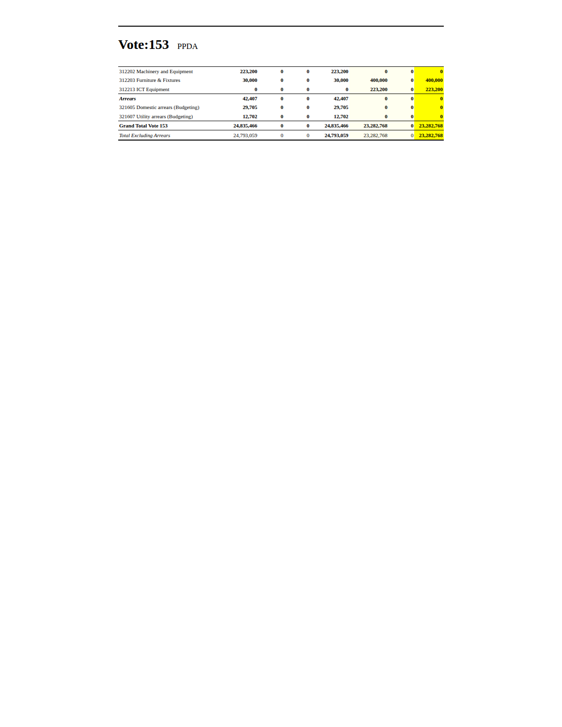Vote:153 PPDA
| 312202 Machinery and Equipment | 223,200 | 0 | 0 | 223,200 | 0 | 0 | 0 |
| 312203 Furniture & Fixtures | 30,000 | 0 | 0 | 30,000 | 400,000 | 0 | 400,000 |
| 312213 ICT Equipment | 0 | 0 | 0 | 0 | 223,200 | 0 | 223,200 |
| Arrears | 42,407 | 0 | 0 | 42,407 | 0 | 0 | 0 |
| 321605 Domestic arrears (Budgeting) | 29,705 | 0 | 0 | 29,705 | 0 | 0 | 0 |
| 321607 Utility arrears (Budgeting) | 12,702 | 0 | 0 | 12,702 | 0 | 0 | 0 |
| Grand Total Vote 153 | 24,835,466 | 0 | 0 | 24,835,466 | 23,282,768 | 0 | 23,282,768 |
| Total Excluding Arrears | 24,793,059 | 0 | 0 | 24,793,059 | 23,282,768 | 0 | 23,282,768 |